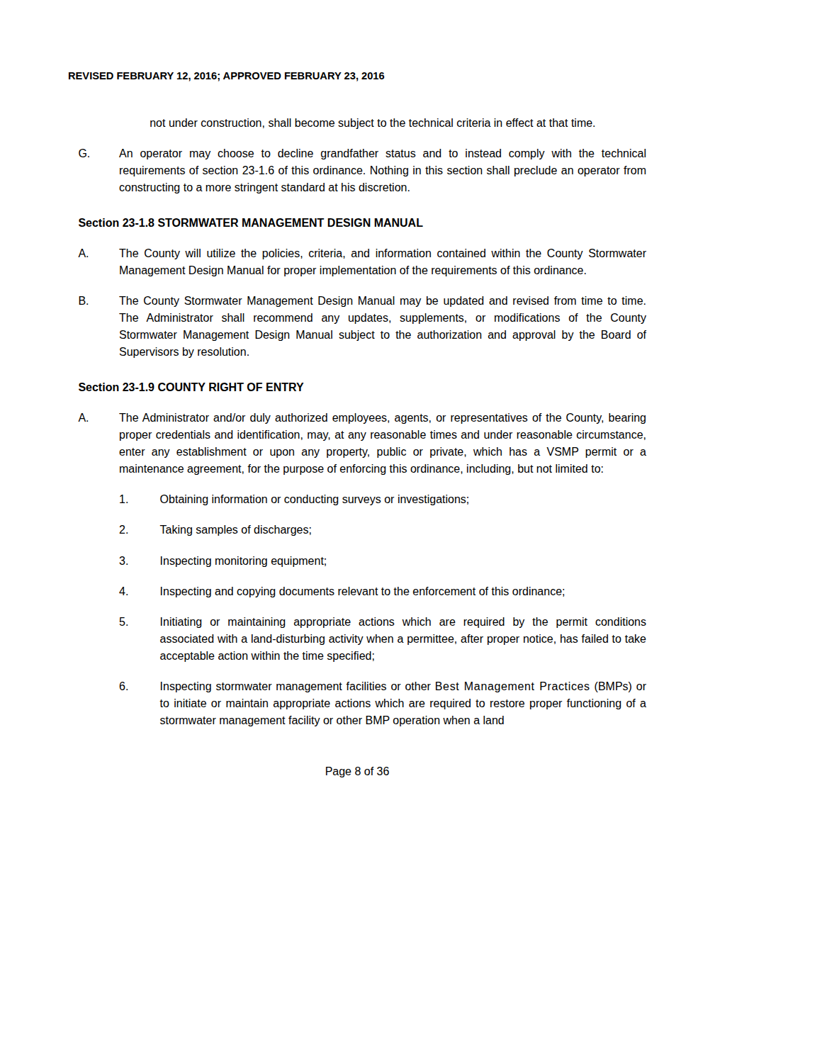REVISED FEBRUARY 12, 2016; APPROVED FEBRUARY 23, 2016
not under construction, shall become subject to the technical criteria in effect at that time.
G.
An operator may choose to decline grandfather status and to instead comply with the technical requirements of section 23-1.6 of this ordinance. Nothing in this section shall preclude an operator from constructing to a more stringent standard at his discretion.
Section 23-1.8 STORMWATER MANAGEMENT DESIGN MANUAL
A.
The County will utilize the policies, criteria, and information contained within the County Stormwater Management Design Manual for proper implementation of the requirements of this ordinance.
B.
The County Stormwater Management Design Manual may be updated and revised from time to time. The Administrator shall recommend any updates, supplements, or modifications of the County Stormwater Management Design Manual subject to the authorization and approval by the Board of Supervisors by resolution.
Section 23-1.9 COUNTY RIGHT OF ENTRY
A.
The Administrator and/or duly authorized employees, agents, or representatives of the County, bearing proper credentials and identification, may, at any reasonable times and under reasonable circumstance, enter any establishment or upon any property, public or private, which has a VSMP permit or a maintenance agreement, for the purpose of enforcing this ordinance, including, but not limited to:
1.
Obtaining information or conducting surveys or investigations;
2.
Taking samples of discharges;
3.
Inspecting monitoring equipment;
4.
Inspecting and copying documents relevant to the enforcement of this ordinance;
5.
Initiating or maintaining appropriate actions which are required by the permit conditions associated with a land-disturbing activity when a permittee, after proper notice, has failed to take acceptable action within the time specified;
6.
Inspecting stormwater management facilities or other Best Management Practices (BMPs) or to initiate or maintain appropriate actions which are required to restore proper functioning of a stormwater management facility or other BMP operation when a land
Page 8 of 36